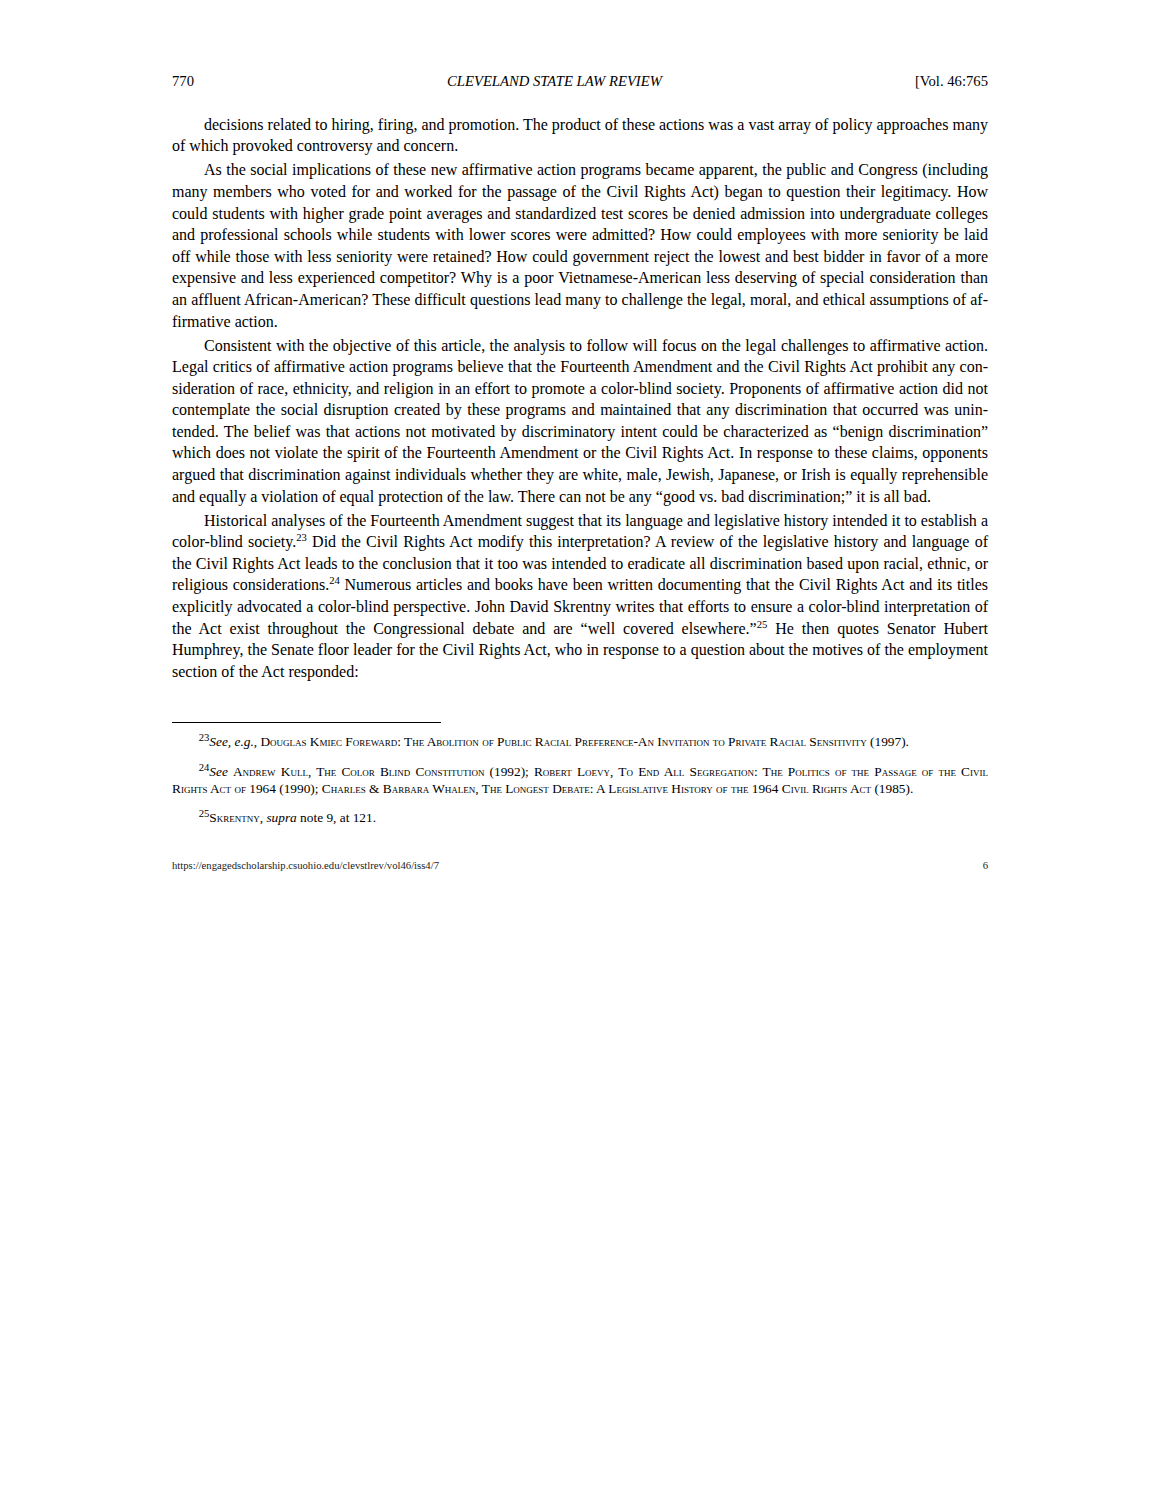770 CLEVELAND STATE LAW REVIEW [Vol. 46:765
decisions related to hiring, firing, and promotion. The product of these actions was a vast array of policy approaches many of which provoked controversy and concern.
As the social implications of these new affirmative action programs became apparent, the public and Congress (including many members who voted for and worked for the passage of the Civil Rights Act) began to question their legitimacy. How could students with higher grade point averages and standardized test scores be denied admission into undergraduate colleges and professional schools while students with lower scores were admitted? How could employees with more seniority be laid off while those with less seniority were retained? How could government reject the lowest and best bidder in favor of a more expensive and less experienced competitor? Why is a poor Vietnamese-American less deserving of special consideration than an affluent African-American? These difficult questions lead many to challenge the legal, moral, and ethical assumptions of affirmative action.
Consistent with the objective of this article, the analysis to follow will focus on the legal challenges to affirmative action. Legal critics of affirmative action programs believe that the Fourteenth Amendment and the Civil Rights Act prohibit any consideration of race, ethnicity, and religion in an effort to promote a color-blind society. Proponents of affirmative action did not contemplate the social disruption created by these programs and maintained that any discrimination that occurred was unintended. The belief was that actions not motivated by discriminatory intent could be characterized as “benign discrimination” which does not violate the spirit of the Fourteenth Amendment or the Civil Rights Act. In response to these claims, opponents argued that discrimination against individuals whether they are white, male, Jewish, Japanese, or Irish is equally reprehensible and equally a violation of equal protection of the law. There can not be any “good vs. bad discrimination;” it is all bad.
Historical analyses of the Fourteenth Amendment suggest that its language and legislative history intended it to establish a color-blind society.23 Did the Civil Rights Act modify this interpretation? A review of the legislative history and language of the Civil Rights Act leads to the conclusion that it too was intended to eradicate all discrimination based upon racial, ethnic, or religious considerations.24 Numerous articles and books have been written documenting that the Civil Rights Act and its titles explicitly advocated a color-blind perspective. John David Skrentny writes that efforts to ensure a color-blind interpretation of the Act exist throughout the Congressional debate and are “well covered elsewhere.”25 He then quotes Senator Hubert Humphrey, the Senate floor leader for the Civil Rights Act, who in response to a question about the motives of the employment section of the Act responded:
23See, e.g., Douglas Kmiec Foreward: The Abolition of Public Racial Preference-An Invitation to Private Racial Sensitivity (1997).
24See Andrew Kull, The Color Blind Constitution (1992); Robert Loevy, To End All Segregation: The Politics of the Passage of the Civil Rights Act of 1964 (1990); Charles & Barbara Whalen, The Longest Debate: A Legislative History of the 1964 Civil Rights Act (1985).
25Skrentny, supra note 9, at 121.
https://engagedscholarship.csuohio.edu/clevstlrev/vol46/iss4/7 6